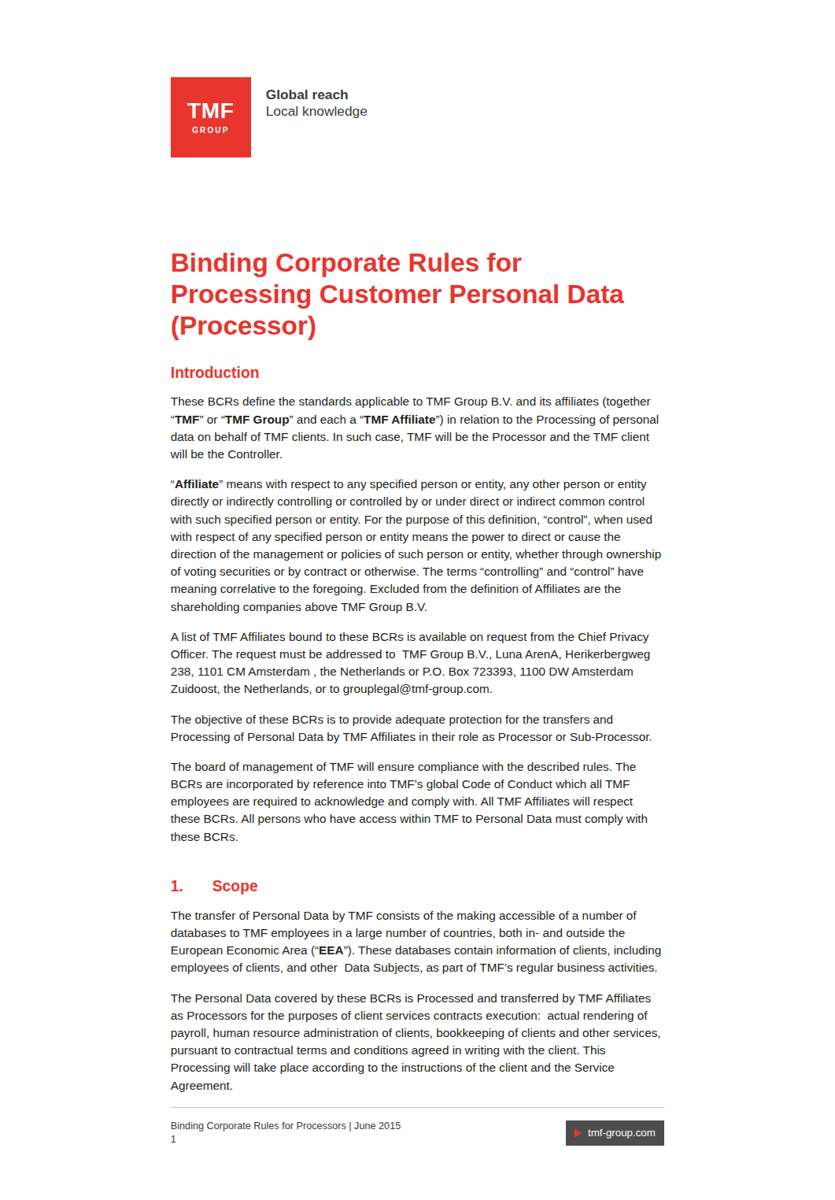TMF GROUP
Global reach
Local knowledge
Binding Corporate Rules for Processing Customer Personal Data (Processor)
Introduction
These BCRs define the standards applicable to TMF Group B.V. and its affiliates (together “TMF” or “TMF Group” and each a “TMF Affiliate”) in relation to the Processing of personal data on behalf of TMF clients. In such case, TMF will be the Processor and the TMF client will be the Controller.
“Affiliate” means with respect to any specified person or entity, any other person or entity directly or indirectly controlling or controlled by or under direct or indirect common control with such specified person or entity. For the purpose of this definition, “control”, when used with respect of any specified person or entity means the power to direct or cause the direction of the management or policies of such person or entity, whether through ownership of voting securities or by contract or otherwise. The terms “controlling” and “control” have meaning correlative to the foregoing. Excluded from the definition of Affiliates are the shareholding companies above TMF Group B.V.
A list of TMF Affiliates bound to these BCRs is available on request from the Chief Privacy Officer. The request must be addressed to TMF Group B.V., Luna ArenA, Herikerbergweg 238, 1101 CM Amsterdam , the Netherlands or P.O. Box 723393, 1100 DW Amsterdam Zuidoost, the Netherlands, or to grouplegal@tmf-group.com.
The objective of these BCRs is to provide adequate protection for the transfers and Processing of Personal Data by TMF Affiliates in their role as Processor or Sub-Processor.
The board of management of TMF will ensure compliance with the described rules. The BCRs are incorporated by reference into TMF’s global Code of Conduct which all TMF employees are required to acknowledge and comply with. All TMF Affiliates will respect these BCRs. All persons who have access within TMF to Personal Data must comply with these BCRs.
1. Scope
The transfer of Personal Data by TMF consists of the making accessible of a number of databases to TMF employees in a large number of countries, both in- and outside the European Economic Area (“EEA”). These databases contain information of clients, including employees of clients, and other Data Subjects, as part of TMF’s regular business activities.
The Personal Data covered by these BCRs is Processed and transferred by TMF Affiliates as Processors for the purposes of client services contracts execution: actual rendering of payroll, human resource administration of clients, bookkeeping of clients and other services, pursuant to contractual terms and conditions agreed in writing with the client. This Processing will take place according to the instructions of the client and the Service Agreement.
Binding Corporate Rules for Processors | June 2015
1
tmf-group.com